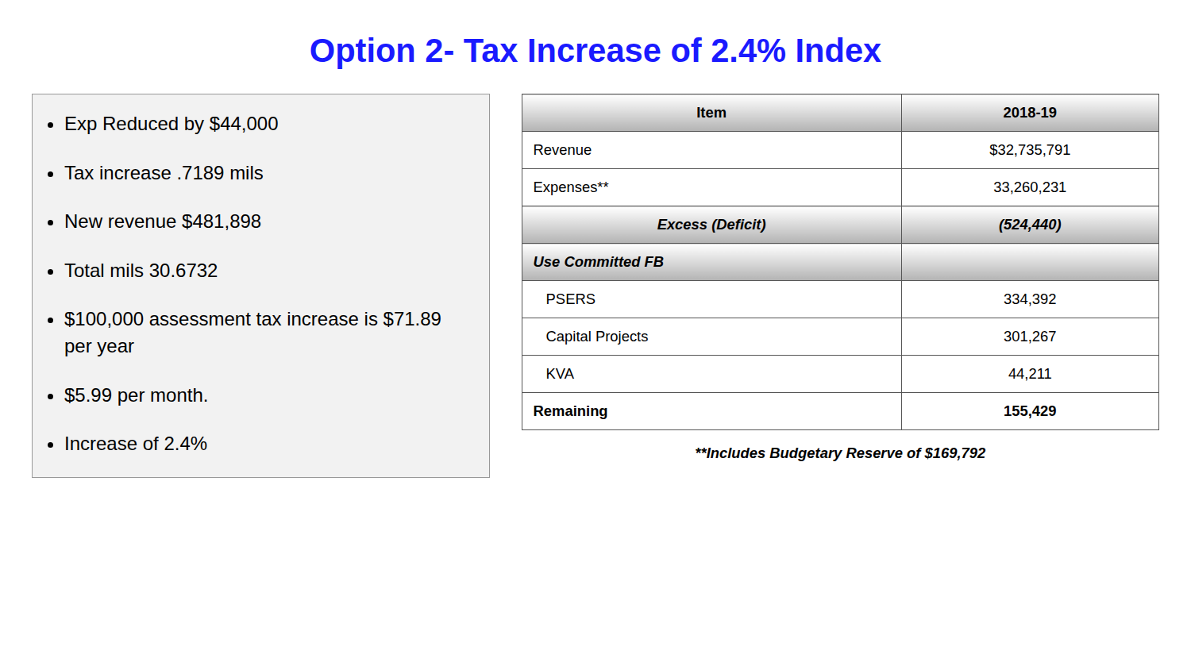Option 2- Tax Increase of 2.4% Index
Exp Reduced by $44,000
Tax increase .7189 mils
New revenue $481,898
Total mils 30.6732
$100,000 assessment tax increase is $71.89 per year
$5.99 per month.
Increase of 2.4%
| Item | 2018-19 |
| --- | --- |
| Revenue | $32,735,791 |
| Expenses** | 33,260,231 |
| Excess (Deficit) | (524,440) |
| Use Committed FB | |
| PSERS | 334,392 |
| Capital Projects | 301,267 |
| KVA | 44,211 |
| Remaining | 155,429 |
**Includes Budgetary Reserve of $169,792